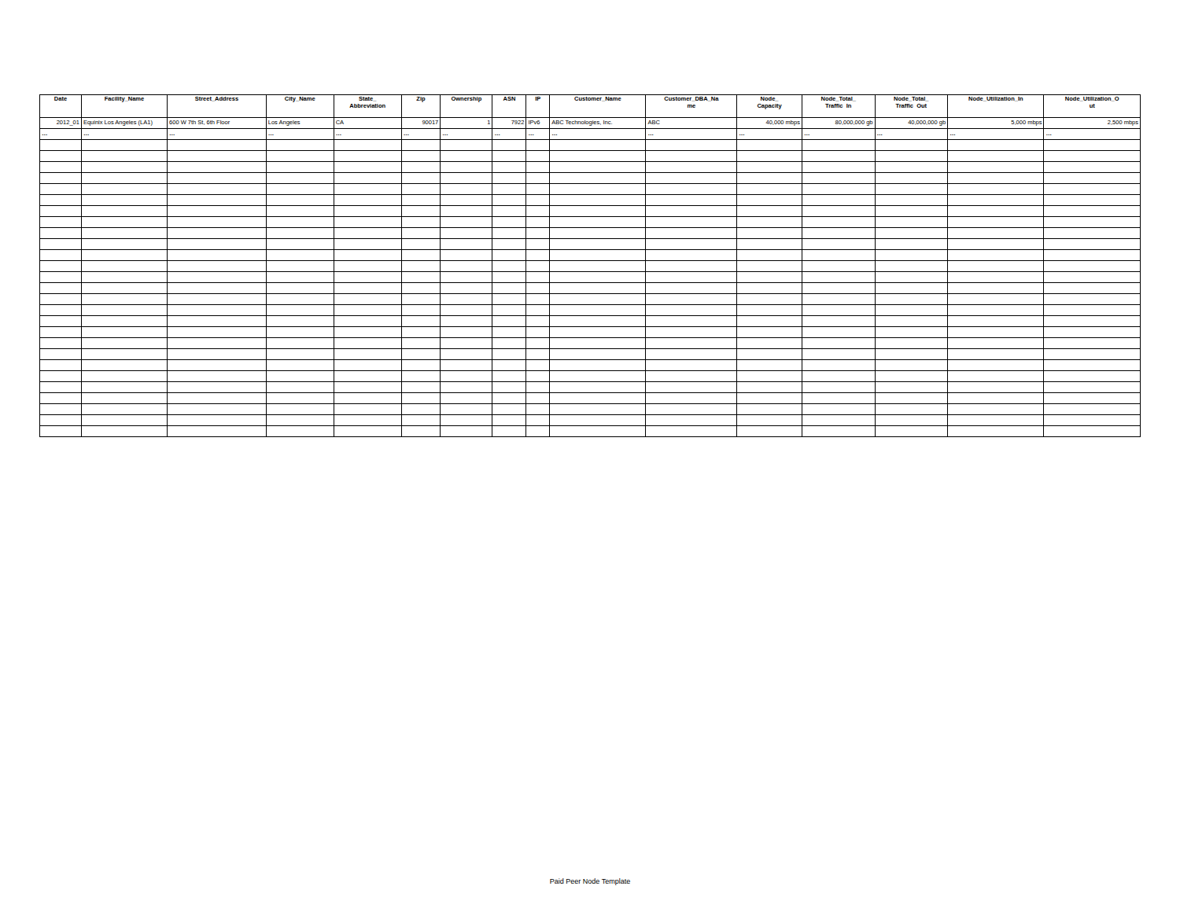| Date | Facility_Name | Street_Address | City_Name | State_ Abbreviation | Zip | Ownership | ASN | IP | Customer_Name | Customer_DBA_Na me | Node_ Capacity | Node_Total_ Traffic In | Node_Total_ Traffic Out | Node_Utilization_In | Node_Utilization_O ut |
| --- | --- | --- | --- | --- | --- | --- | --- | --- | --- | --- | --- | --- | --- | --- | --- |
| 2012_01 | Equinix Los Angeles (LA1) | 600 W 7th St, 6th Floor | Los Angeles | CA | 90017 | 1 | 7922 | IPv6 | ABC Technologies, Inc. | ABC | 40,000 mbps | 80,000,000 gb | 40,000,000 gb | 5,000 mbps | 2,500 mbps |
| … | … | … | … | … | … | … | … | … | … | … | … | … | … | … | … |
Paid Peer Node Template